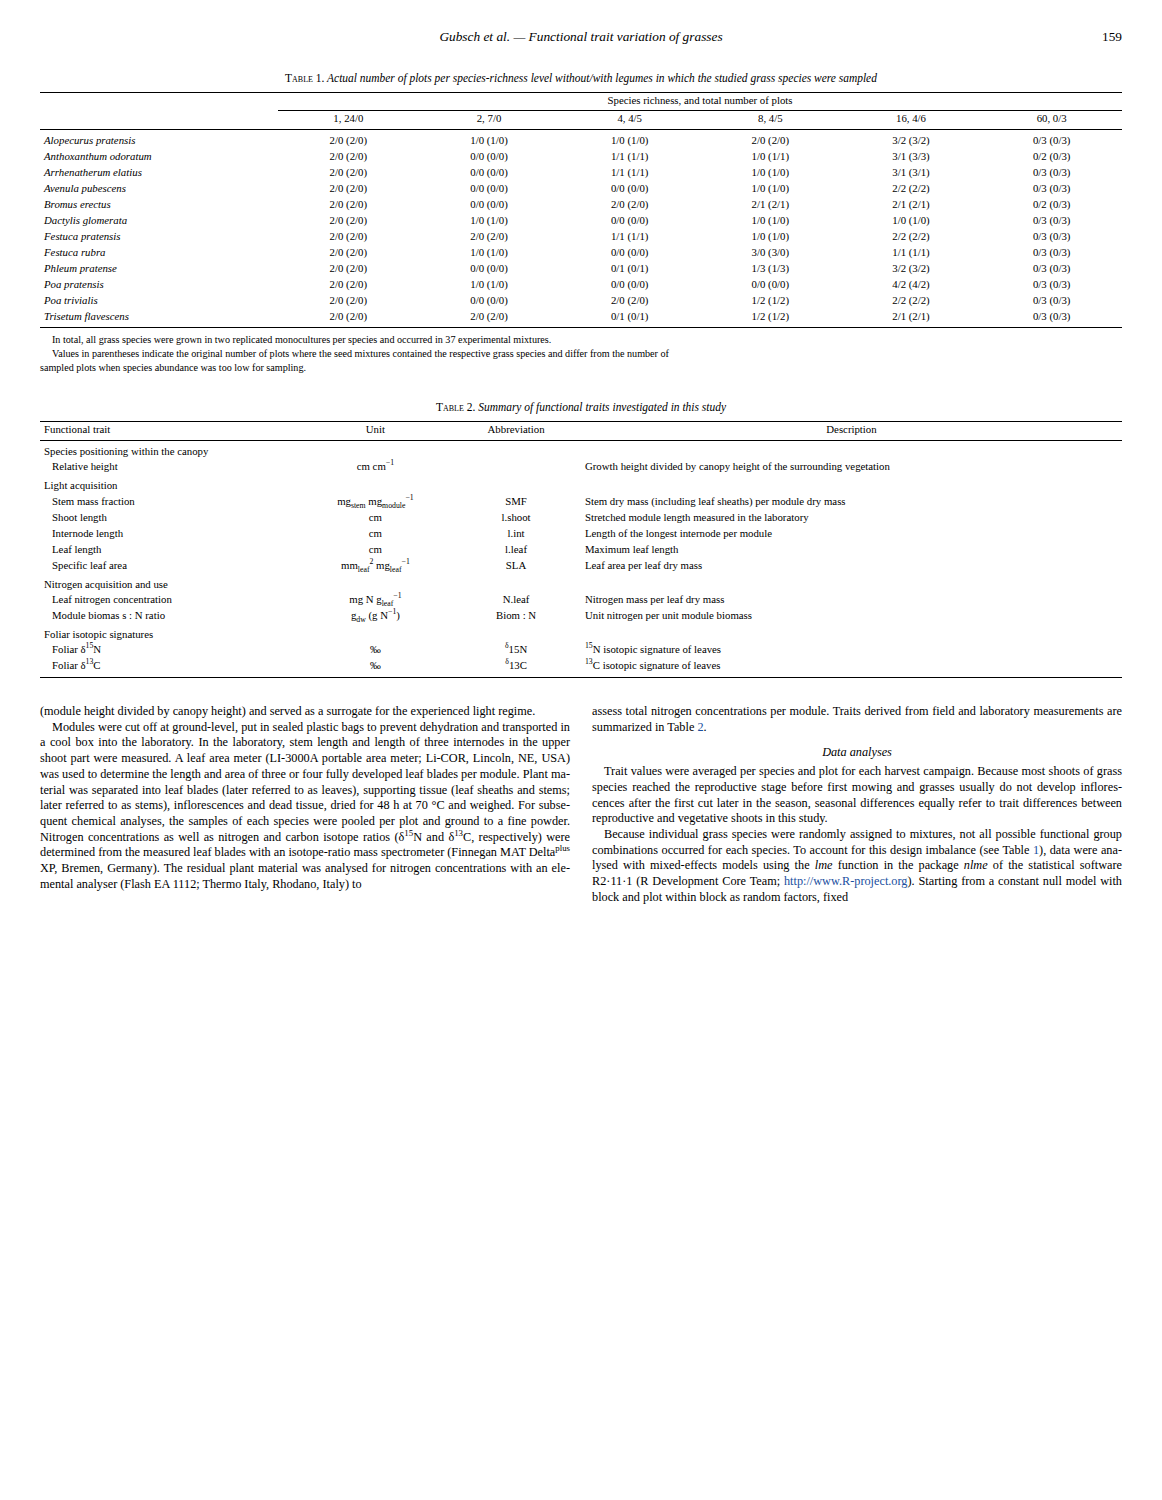Gubsch et al. — Functional trait variation of grasses 159
Table 1. Actual number of plots per species-richness level without/with legumes in which the studied grass species were sampled
| | Species richness, and total number of plots |
| --- | --- |
| | 1, 24/0 | 2, 7/0 | 4, 4/5 | 8, 4/5 | 16, 4/6 | 60, 0/3 |
| Alopecurus pratensis | 2/0 (2/0) | 1/0 (1/0) | 1/0 (1/0) | 2/0 (2/0) | 3/2 (3/2) | 0/3 (0/3) |
| Anthoxanthum odoratum | 2/0 (2/0) | 0/0 (0/0) | 1/1 (1/1) | 1/0 (1/1) | 3/1 (3/3) | 0/2 (0/3) |
| Arrhenatherum elatius | 2/0 (2/0) | 0/0 (0/0) | 1/1 (1/1) | 1/0 (1/0) | 3/1 (3/1) | 0/3 (0/3) |
| Avenula pubescens | 2/0 (2/0) | 0/0 (0/0) | 0/0 (0/0) | 1/0 (1/0) | 2/2 (2/2) | 0/3 (0/3) |
| Bromus erectus | 2/0 (2/0) | 0/0 (0/0) | 2/0 (2/0) | 2/1 (2/1) | 2/1 (2/1) | 0/2 (0/3) |
| Dactylis glomerata | 2/0 (2/0) | 1/0 (1/0) | 0/0 (0/0) | 1/0 (1/0) | 1/0 (1/0) | 0/3 (0/3) |
| Festuca pratensis | 2/0 (2/0) | 2/0 (2/0) | 1/1 (1/1) | 1/0 (1/0) | 2/2 (2/2) | 0/3 (0/3) |
| Festuca rubra | 2/0 (2/0) | 1/0 (1/0) | 0/0 (0/0) | 3/0 (3/0) | 1/1 (1/1) | 0/3 (0/3) |
| Phleum pratense | 2/0 (2/0) | 0/0 (0/0) | 0/1 (0/1) | 1/3 (1/3) | 3/2 (3/2) | 0/3 (0/3) |
| Poa pratensis | 2/0 (2/0) | 1/0 (1/0) | 0/0 (0/0) | 0/0 (0/0) | 4/2 (4/2) | 0/3 (0/3) |
| Poa trivialis | 2/0 (2/0) | 0/0 (0/0) | 2/0 (2/0) | 1/2 (1/2) | 2/2 (2/2) | 0/3 (0/3) |
| Trisetum flavescens | 2/0 (2/0) | 2/0 (2/0) | 0/1 (0/1) | 1/2 (1/2) | 2/1 (2/1) | 0/3 (0/3) |
In total, all grass species were grown in two replicated monocultures per species and occurred in 37 experimental mixtures.
Values in parentheses indicate the original number of plots where the seed mixtures contained the respective grass species and differ from the number of
sampled plots when species abundance was too low for sampling.
Table 2. Summary of functional traits investigated in this study
| Functional trait | Unit | Abbreviation | Description |
| --- | --- | --- | --- |
| Species positioning within the canopy |
| Relative height | cm cm −1 | | Growth height divided by canopy height of the surrounding vegetation |
| Light acquisition |
| Stem mass fraction | mg stem mg module −1 | SMF | Stem dry mass (including leaf sheaths) per module dry mass |
| Shoot length | cm | l.shoot | Stretched module length measured in the laboratory |
| Internode length | cm | l.int | Length of the longest internode per module |
| Leaf length | cm | l.leaf | Maximum leaf length |
| Specific leaf area | mm leaf 2 mg leaf −1 | SLA | Leaf area per leaf dry mass |
| Nitrogen acquisition and use |
| Leaf nitrogen concentration | mg N g leaf −1 | N.leaf | Nitrogen mass per leaf dry mass |
| Module biomas s : N ratio | g dw (g N −1 ) | Biom : N | Unit nitrogen per unit module biomass |
| Foliar isotopic signatures |
| Foliar δ 15 N | ‰ | δ 15N | 15 N isotopic signature of leaves |
| Foliar δ 13 C | ‰ | δ 13C | 13 C isotopic signature of leaves |
(module height divided by canopy height) and served as a surrogate for the experienced light regime.
Modules were cut off at ground-level, put in sealed plastic bags to prevent dehydration and transported in a cool box into the laboratory. In the laboratory, stem length and length of three internodes in the upper shoot part were measured. A leaf area meter (LI-3000A portable area meter; Li-COR, Lincoln, NE, USA) was used to determine the length and area of three or four fully developed leaf blades per module. Plant material was separated into leaf blades (later referred to as leaves), supporting tissue (leaf sheaths and stems; later referred to as stems), inflorescences and dead tissue, dried for 48 h at 70 °C and weighed. For subsequent chemical analyses, the samples of each species were pooled per plot and ground to a fine powder. Nitrogen concentrations as well as nitrogen and carbon isotope ratios (δ15N and δ13C, respectively) were determined from the measured leaf blades with an isotope-ratio mass spectrometer (Finnegan MAT Deltaplus XP, Bremen, Germany). The residual plant material was analysed for nitrogen concentrations with an elemental analyser (Flash EA 1112; Thermo Italy, Rhodano, Italy) to
assess total nitrogen concentrations per module. Traits derived from field and laboratory measurements are summarized in Table 2.
Data analyses
Trait values were averaged per species and plot for each harvest campaign. Because most shoots of grass species reached the reproductive stage before first mowing and grasses usually do not develop inflorescences after the first cut later in the season, seasonal differences equally refer to trait differences between reproductive and vegetative shoots in this study.
Because individual grass species were randomly assigned to mixtures, not all possible functional group combinations occurred for each species. To account for this design imbalance (see Table 1), data were analysed with mixed-effects models using the lme function in the package nlme of the statistical software R2·11·1 (R Development Core Team; http://www.R-project.org). Starting from a constant null model with block and plot within block as random factors, fixed